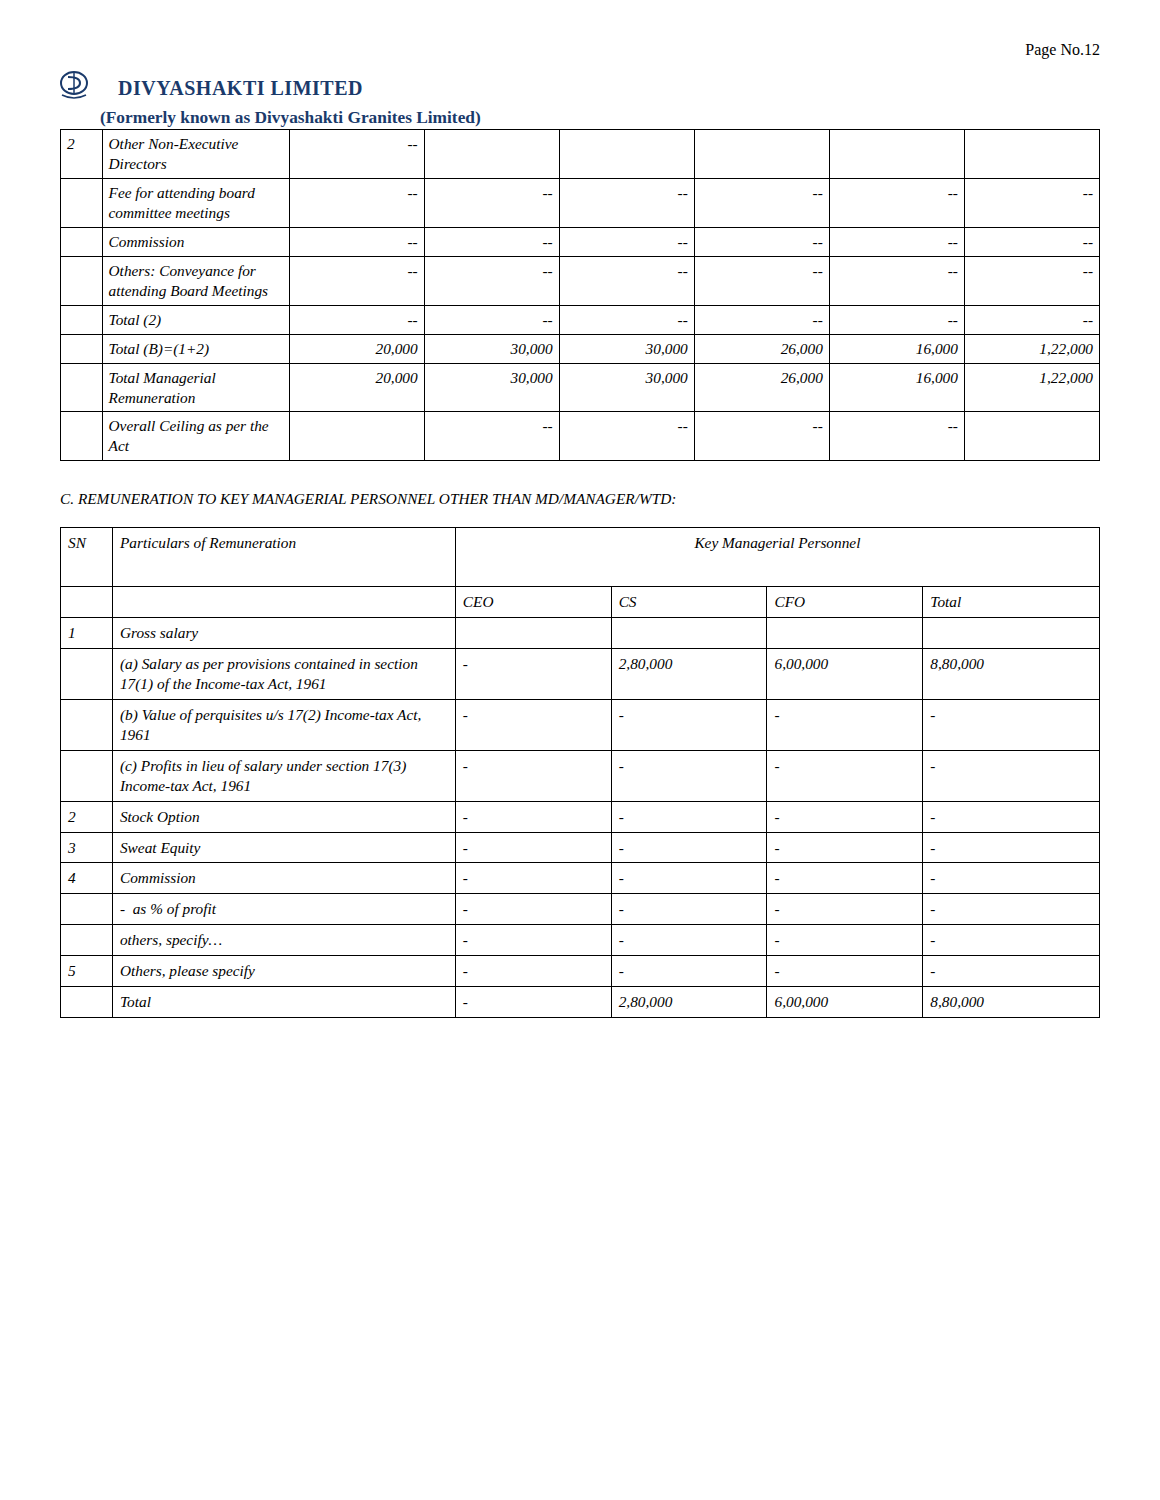Page No.12
DIVYASHAKTI LIMITED
(Formerly known as Divyashakti Granites Limited)
| 2 | Other Non-Executive Directors | -- | | | | | |
| | Fee for attending board committee meetings | -- | -- | -- | -- | -- | -- |
| | Commission | -- | -- | -- | -- | -- | -- |
| | Others: Conveyance for attending Board Meetings | -- | -- | -- | -- | -- | -- |
| | Total (2) | -- | -- | -- | -- | -- | -- |
| | Total (B)=(1+2) | 20,000 | 30,000 | 30,000 | 26,000 | 16,000 | 1,22,000 |
| | Total Managerial Remuneration | 20,000 | 30,000 | 30,000 | 26,000 | 16,000 | 1,22,000 |
| | Overall Ceiling as per the Act | | -- | -- | -- | -- | |
C. REMUNERATION TO KEY MANAGERIAL PERSONNEL OTHER THAN MD/MANAGER/WTD:
| SN | Particulars of Remuneration | Key Managerial Personnel |
| | | CEO | CS | CFO | Total |
| 1 | Gross salary | | | | |
| | (a) Salary as per provisions contained in section 17(1) of the Income-tax Act, 1961 | - | 2,80,000 | 6,00,000 | 8,80,000 |
| | (b) Value of perquisites u/s 17(2) Income-tax Act, 1961 | - | - | - | - |
| | (c) Profits in lieu of salary under section 17(3) Income-tax Act, 1961 | - | - | - | - |
| 2 | Stock Option | - | - | - | - |
| 3 | Sweat Equity | - | - | - | - |
| 4 | Commission | - | - | - | - |
| | - as % of profit | - | - | - | - |
| | others, specify… | - | - | - | - |
| 5 | Others, please specify | - | - | - | - |
| | Total | - | 2,80,000 | 6,00,000 | 8,80,000 |